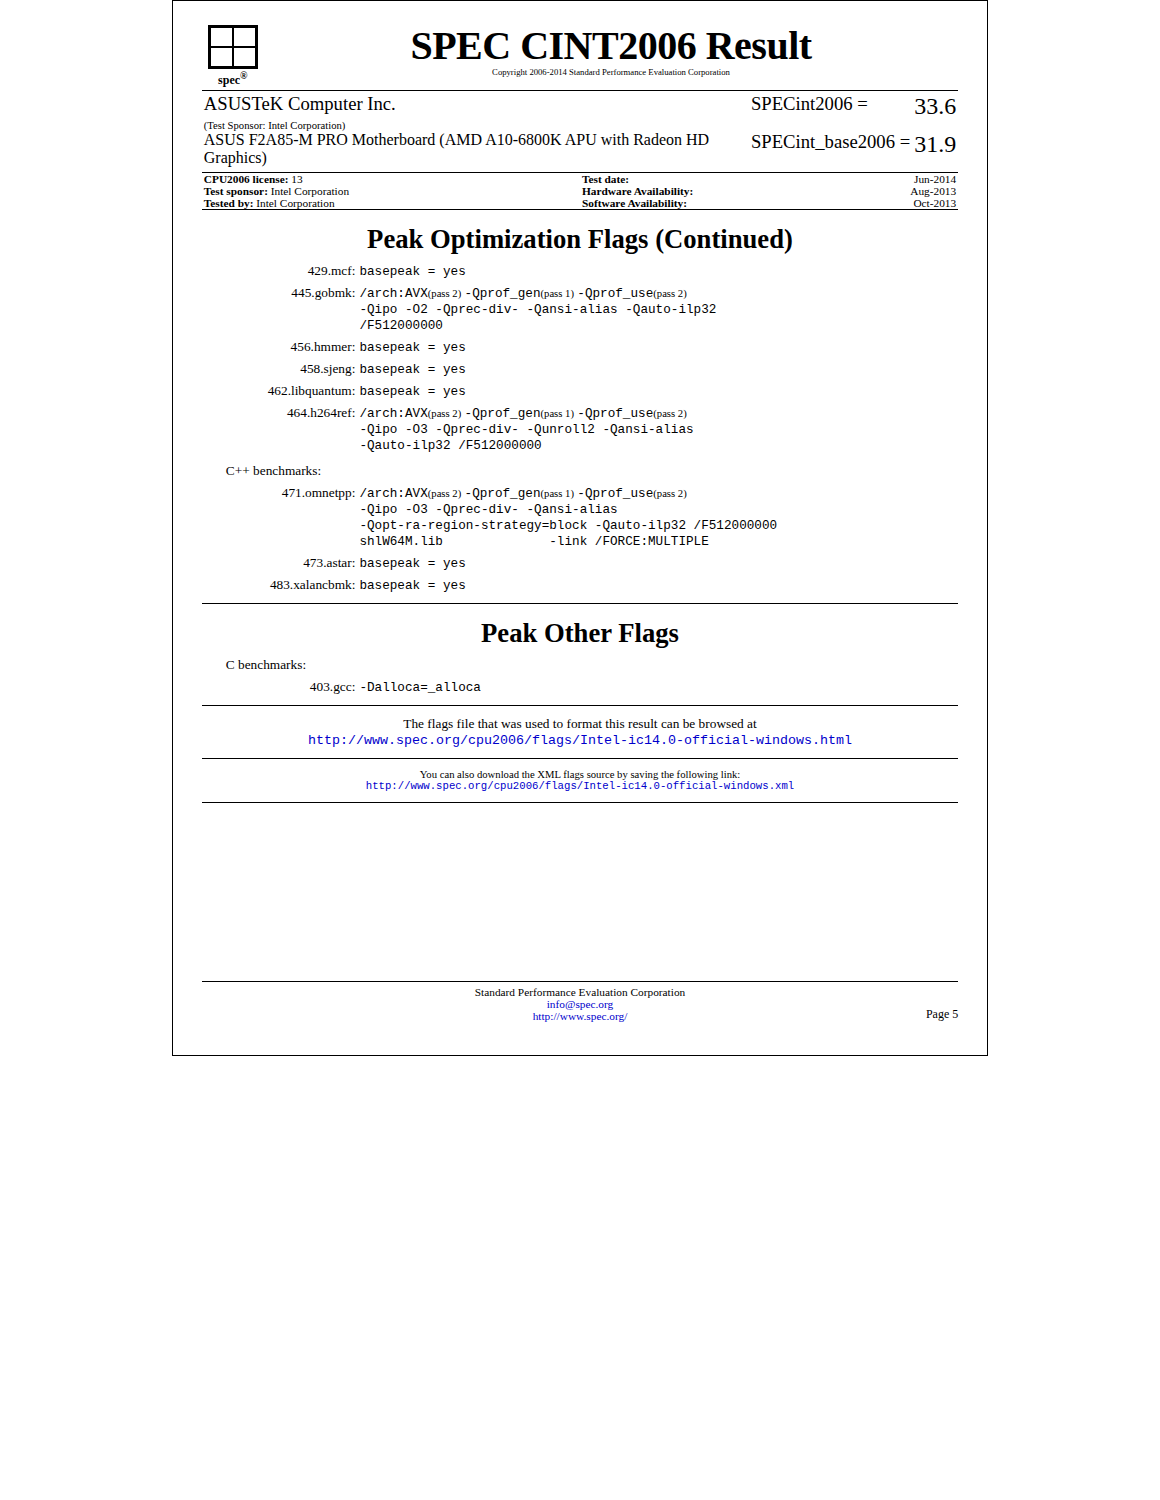spec®
SPEC CINT2006 Result
Copyright 2006-2014 Standard Performance Evaluation Corporation
| ASUSTeK Computer Inc. | SPECint2006 = | 33.6 |
| (Test Sponsor: Intel Corporation) | | |
| ASUS F2A85-M PRO Motherboard (AMD A10-6800K APU with Radeon HD Graphics) | SPECint_base2006 = | 31.9 |
| CPU2006 license: 13 | Test date: | Jun-2014 |
| Test sponsor: Intel Corporation | Hardware Availability: | Aug-2013 |
| Tested by: Intel Corporation | Software Availability: | Oct-2013 |
Peak Optimization Flags (Continued)
429.mcf: basepeak = yes
445.gobmk:/arch:AVX(pass 2) -Qprof_gen(pass 1) -Qprof_use(pass 2)
-Qipo -O2 -Qprec-div- -Qansi-alias -Qauto-ilp32
/F512000000
456.hmmer: basepeak = yes
458.sjeng: basepeak = yes
462.libquantum: basepeak = yes
464.h264ref:/arch:AVX(pass 2) -Qprof_gen(pass 1) -Qprof_use(pass 2)
-Qipo -O3 -Qprec-div- -Qunroll2 -Qansi-alias
-Qauto-ilp32 /F512000000
C++ benchmarks:
471.omnetpp:/arch:AVX(pass 2) -Qprof_gen(pass 1) -Qprof_use(pass 2)
-Qipo -O3 -Qprec-div- -Qansi-alias
-Qopt-ra-region-strategy=block -Qauto-ilp32 /F512000000
shlW64M.lib -link /FORCE:MULTIPLE
473.astar: basepeak = yes
483.xalancbmk: basepeak = yes
Peak Other Flags
C benchmarks:
403.gcc:-Dalloca=_alloca
The flags file that was used to format this result can be browsed at
http://www.spec.org/cpu2006/flags/Intel-ic14.0-official-windows.html
You can also download the XML flags source by saving the following link:
http://www.spec.org/cpu2006/flags/Intel-ic14.0-official-windows.xml
Standard Performance Evaluation Corporation
info@spec.org
http://www.spec.org/ Page 5